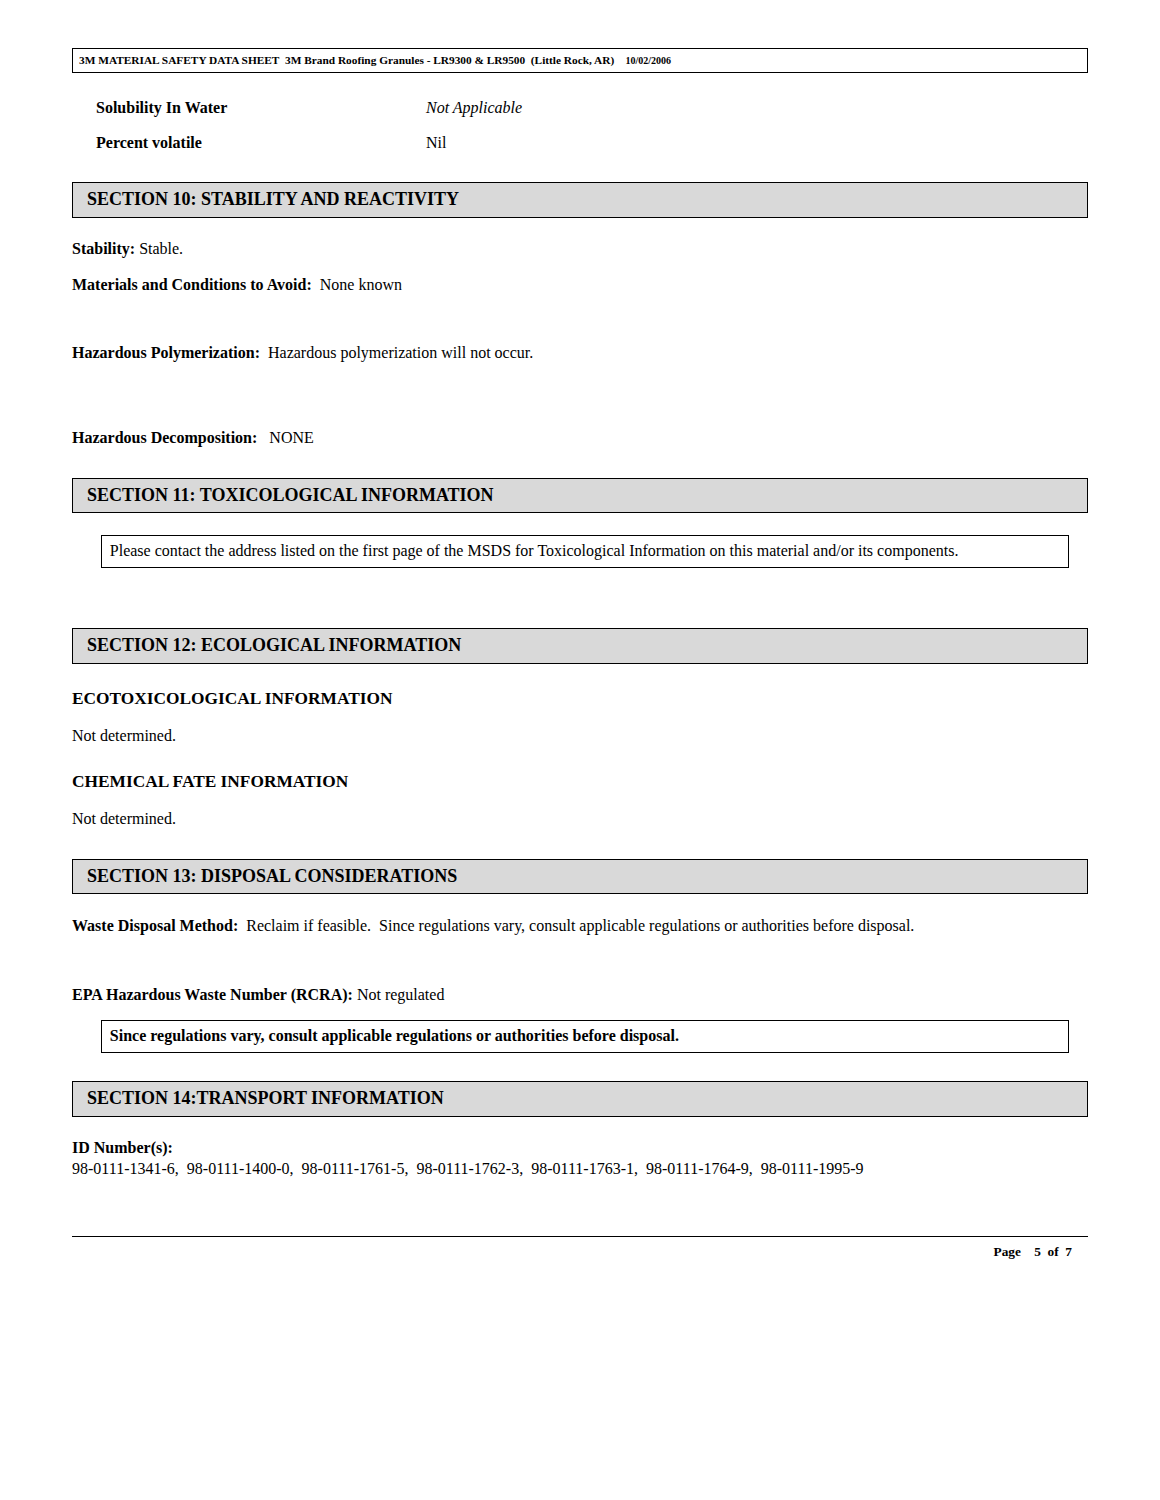3M MATERIAL SAFETY DATA SHEET 3M Brand Roofing Granules - LR9300 & LR9500 (Little Rock, AR) 10/02/2006
Solubility In Water Not Applicable
Percent volatile Nil
SECTION 10: STABILITY AND REACTIVITY
Stability: Stable.
Materials and Conditions to Avoid: None known
Hazardous Polymerization: Hazardous polymerization will not occur.
Hazardous Decomposition: NONE
SECTION 11: TOXICOLOGICAL INFORMATION
Please contact the address listed on the first page of the MSDS for Toxicological Information on this material and/or its components.
SECTION 12: ECOLOGICAL INFORMATION
ECOTOXICOLOGICAL INFORMATION
Not determined.
CHEMICAL FATE INFORMATION
Not determined.
SECTION 13: DISPOSAL CONSIDERATIONS
Waste Disposal Method: Reclaim if feasible. Since regulations vary, consult applicable regulations or authorities before disposal.
EPA Hazardous Waste Number (RCRA): Not regulated
Since regulations vary, consult applicable regulations or authorities before disposal.
SECTION 14:TRANSPORT INFORMATION
ID Number(s):
98-0111-1341-6, 98-0111-1400-0, 98-0111-1761-5, 98-0111-1762-3, 98-0111-1763-1, 98-0111-1764-9, 98-0111-1995-9
Page 5 of 7